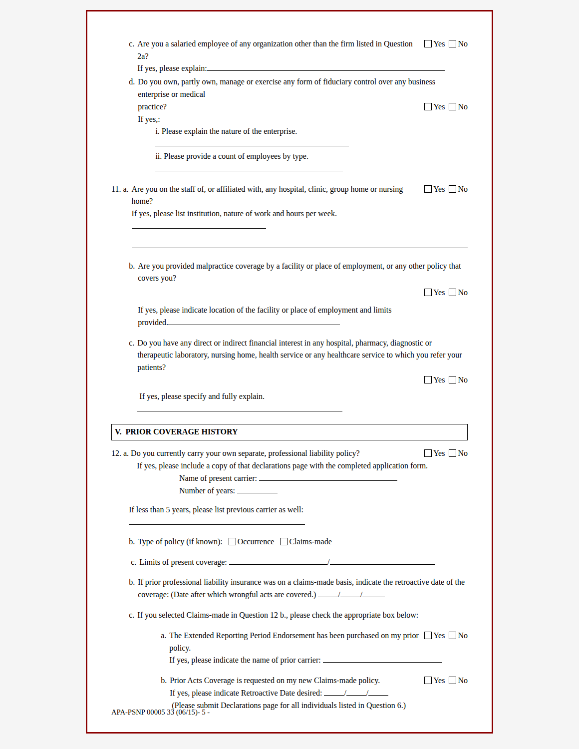c.
Yes No Are you a salaried employee of any organization other than the firm listed in Question 2a?
If yes, please explain:
d.
Do you own, partly own, manage or exercise any form of fiduciary control over any business enterprise or medical
Yes No practice?
If yes,:
i. Please explain the nature of the enterprise.
ii. Please provide a count of employees by type.
11. a.
Yes No Are you on the staff of, or affiliated with, any hospital, clinic, group home or nursing home?
If yes, please list institution, nature of work and hours per week.
b.
Are you provided malpractice coverage by a facility or place of employment, or any other policy that covers you?
Yes No
If yes, please indicate location of the facility or place of employment and limits
provided.
c.
Do you have any direct or indirect financial interest in any hospital, pharmacy, diagnostic or therapeutic laboratory, nursing home, health service or any healthcare service to which you refer your patients?
Yes No
If yes, please specify and fully explain.
V. PRIOR COVERAGE HISTORY
Yes No 12. a. Do you currently carry your own separate, professional liability policy?
If yes, please include a copy of that declarations page with the completed application form.
Name of present carrier:
Number of years:
If less than 5 years, please list previous carrier as well:
b.
Type of policy (if known): Occurrence Claims-made
c.
Limits of present coverage: /
b.
If prior professional liability insurance was on a claims-made basis, indicate the retroactive date of the coverage: (Date after which wrongful acts are covered.) / /
c.
If you selected Claims-made in Question 12 b., please check the appropriate box below:
a.
Yes No The Extended Reporting Period Endorsement has been purchased on my prior policy.
If yes, please indicate the name of prior carrier:
b.
Yes No Prior Acts Coverage is requested on my new Claims-made policy.
If yes, please indicate Retroactive Date desired: / /
(Please submit Declarations page for all individuals listed in Question 6.)
APA-PSNP 00005 33 (06/15) - 5 -